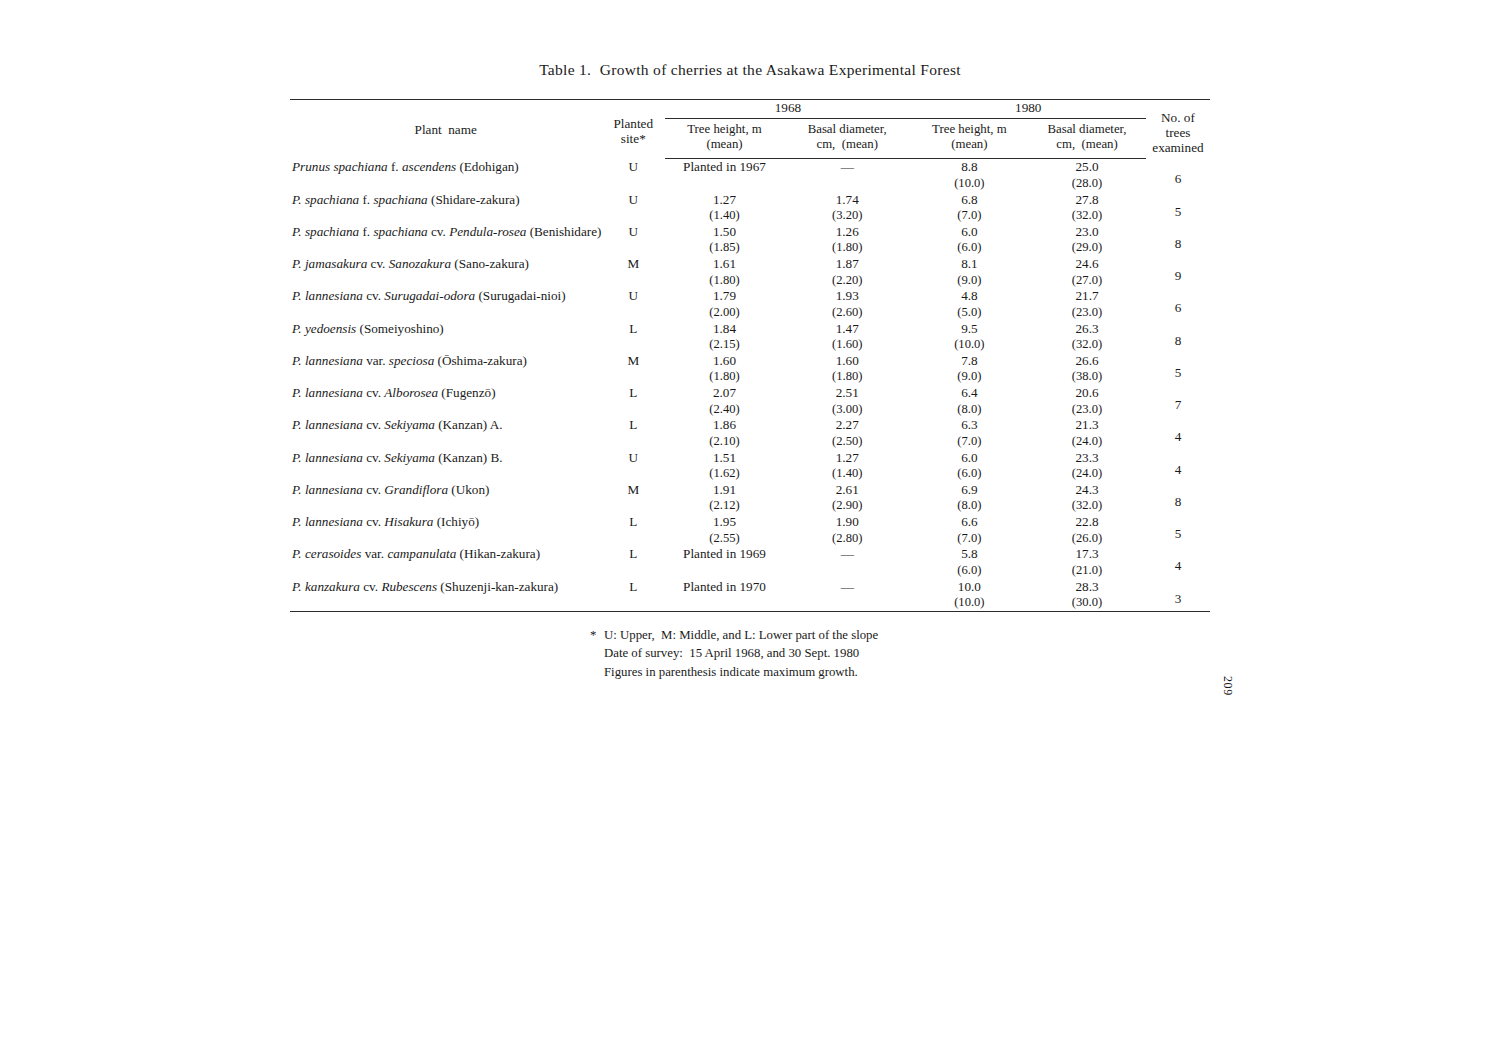Table 1. Growth of cherries at the Asakawa Experimental Forest
| Plant name | Planted site* | 1968 | 1980 | No. of trees examined |
| --- | --- | --- | --- | --- |
| Tree height, m (mean) | Basal diameter, cm, (mean) | Tree height, m (mean) | Basal diameter, cm, (mean) |
| Prunus spachiana f. ascendens (Edohigan) | U | Planted in 1967 | — | 8.8 (10.0) | 25.0 (28.0) | 6 |
| P. spachiana f. spachiana (Shidare-zakura) | U | 1.27 (1.40) | 1.74 (3.20) | 6.8 (7.0) | 27.8 (32.0) | 5 |
| P. spachiana f. spachiana cv. Pendula-rosea (Benishidare) | U | 1.50 (1.85) | 1.26 (1.80) | 6.0 (6.0) | 23.0 (29.0) | 8 |
| P. jamasakura cv. Sanozakura (Sano-zakura) | M | 1.61 (1.80) | 1.87 (2.20) | 8.1 (9.0) | 24.6 (27.0) | 9 |
| P. lannesiana cv. Surugadai-odora (Surugadai-nioi) | U | 1.79 (2.00) | 1.93 (2.60) | 4.8 (5.0) | 21.7 (23.0) | 6 |
| P. yedoensis (Someiyoshino) | L | 1.84 (2.15) | 1.47 (1.60) | 9.5 (10.0) | 26.3 (32.0) | 8 |
| P. lannesiana var. speciosa (Ōshima-zakura) | M | 1.60 (1.80) | 1.60 (1.80) | 7.8 (9.0) | 26.6 (38.0) | 5 |
| P. lannesiana cv. Alborosea (Fugenzō) | L | 2.07 (2.40) | 2.51 (3.00) | 6.4 (8.0) | 20.6 (23.0) | 7 |
| P. lannesiana cv. Sekiyama (Kanzan) A. | L | 1.86 (2.10) | 2.27 (2.50) | 6.3 (7.0) | 21.3 (24.0) | 4 |
| P. lannesiana cv. Sekiyama (Kanzan) B. | U | 1.51 (1.62) | 1.27 (1.40) | 6.0 (6.0) | 23.3 (24.0) | 4 |
| P. lannesiana cv. Grandiflora (Ukon) | M | 1.91 (2.12) | 2.61 (2.90) | 6.9 (8.0) | 24.3 (32.0) | 8 |
| P. lannesiana cv. Hisakura (Ichiyō) | L | 1.95 (2.55) | 1.90 (2.80) | 6.6 (7.0) | 22.8 (26.0) | 5 |
| P. cerasoides var. campanulata (Hikan-zakura) | L | Planted in 1969 | — | 5.8 (6.0) | 17.3 (21.0) | 4 |
| P. kanzakura cv. Rubescens (Shuzenji-kan-zakura) | L | Planted in 1970 | — | 10.0 (10.0) | 28.3 (30.0) | 3 |
*U: Upper, M: Middle, and L: Lower part of the slope
Date of survey: 15 April 1968, and 30 Sept. 1980
Figures in parenthesis indicate maximum growth.
209